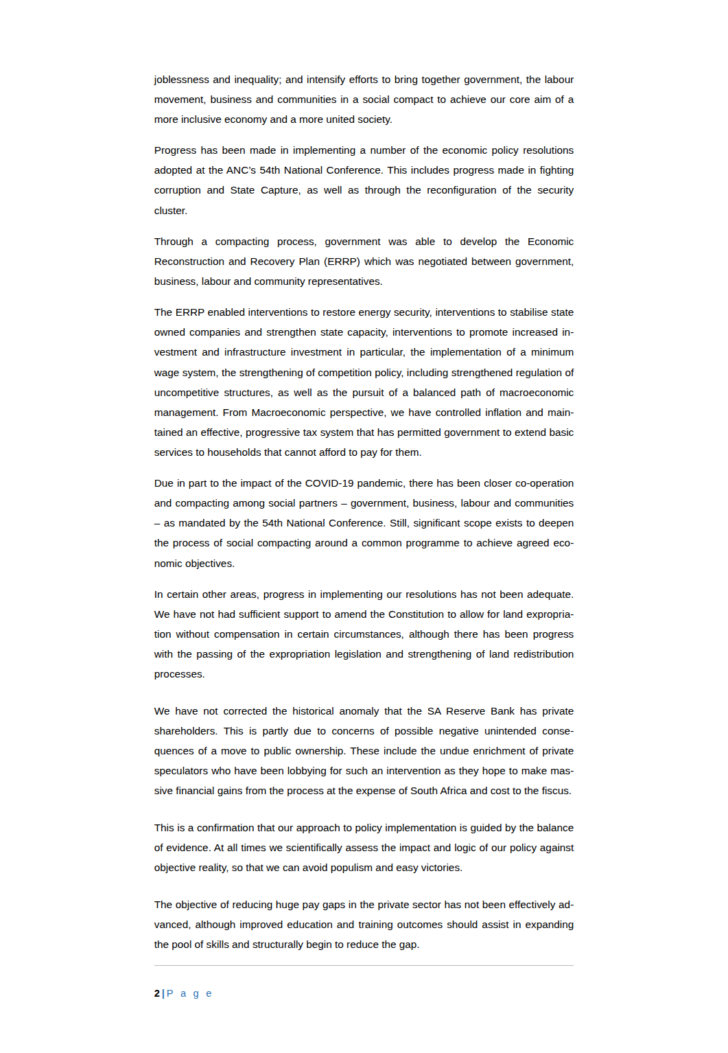joblessness and inequality; and intensify efforts to bring together government, the labour movement, business and communities in a social compact to achieve our core aim of a more inclusive economy and a more united society.
Progress has been made in implementing a number of the economic policy resolutions adopted at the ANC’s 54th National Conference. This includes progress made in fighting corruption and State Capture, as well as through the reconfiguration of the security cluster.
Through a compacting process, government was able to develop the Economic Reconstruction and Recovery Plan (ERRP) which was negotiated between government, business, labour and community representatives.
The ERRP enabled interventions to restore energy security, interventions to stabilise state owned companies and strengthen state capacity, interventions to promote increased investment and infrastructure investment in particular, the implementation of a minimum wage system, the strengthening of competition policy, including strengthened regulation of uncompetitive structures, as well as the pursuit of a balanced path of macroeconomic management. From Macroeconomic perspective, we have controlled inflation and maintained an effective, progressive tax system that has permitted government to extend basic services to households that cannot afford to pay for them.
Due in part to the impact of the COVID-19 pandemic, there has been closer co-operation and compacting among social partners – government, business, labour and communities – as mandated by the 54th National Conference. Still, significant scope exists to deepen the process of social compacting around a common programme to achieve agreed economic objectives.
In certain other areas, progress in implementing our resolutions has not been adequate. We have not had sufficient support to amend the Constitution to allow for land expropriation without compensation in certain circumstances, although there has been progress with the passing of the expropriation legislation and strengthening of land redistribution processes.
We have not corrected the historical anomaly that the SA Reserve Bank has private shareholders. This is partly due to concerns of possible negative unintended consequences of a move to public ownership. These include the undue enrichment of private speculators who have been lobbying for such an intervention as they hope to make massive financial gains from the process at the expense of South Africa and cost to the fiscus.
This is a confirmation that our approach to policy implementation is guided by the balance of evidence. At all times we scientifically assess the impact and logic of our policy against objective reality, so that we can avoid populism and easy victories.
The objective of reducing huge pay gaps in the private sector has not been effectively advanced, although improved education and training outcomes should assist in expanding the pool of skills and structurally begin to reduce the gap.
2|P a g e